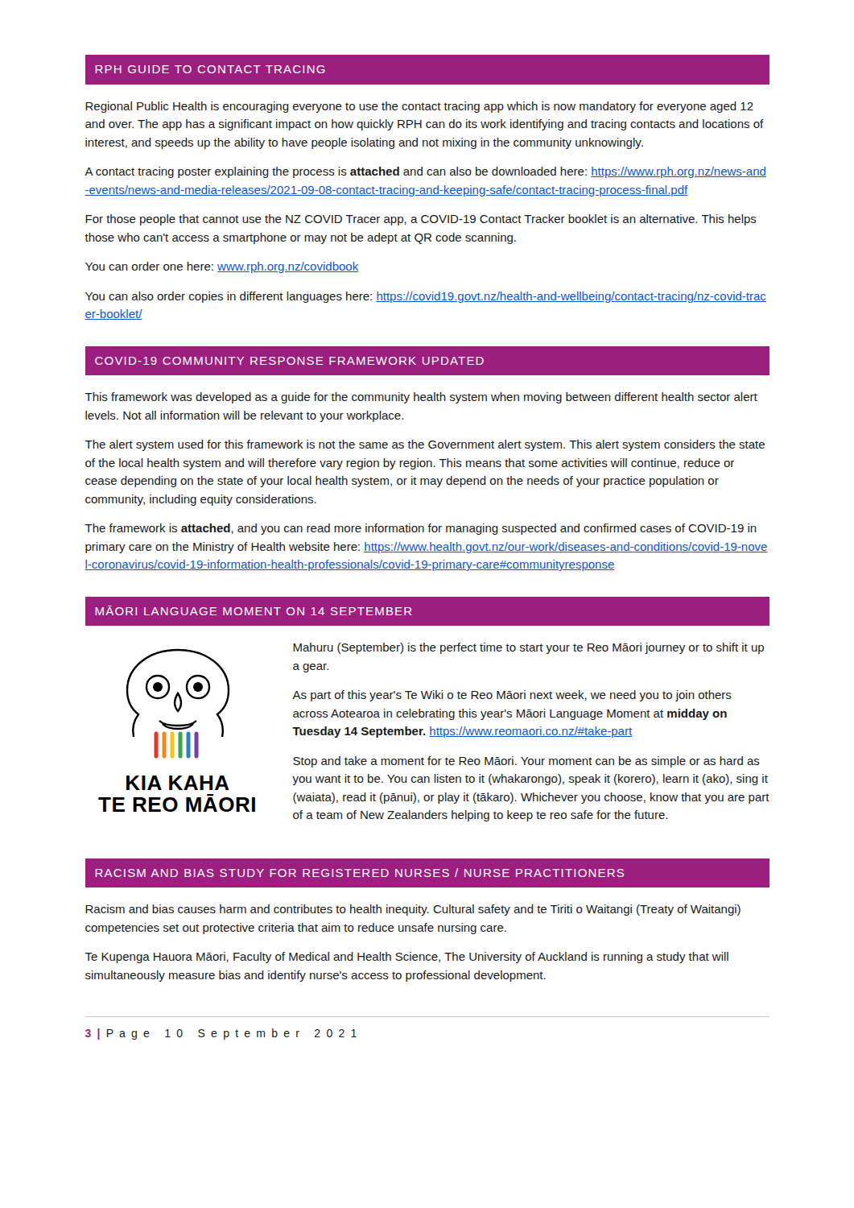RPH Guide to Contact Tracing
Regional Public Health is encouraging everyone to use the contact tracing app which is now mandatory for everyone aged 12 and over. The app has a significant impact on how quickly RPH can do its work identifying and tracing contacts and locations of interest, and speeds up the ability to have people isolating and not mixing in the community unknowingly.
A contact tracing poster explaining the process is attached and can also be downloaded here: https://www.rph.org.nz/news-and-events/news-and-media-releases/2021-09-08-contact-tracing-and-keeping-safe/contact-tracing-process-final.pdf
For those people that cannot use the NZ COVID Tracer app, a COVID-19 Contact Tracker booklet is an alternative. This helps those who can't access a smartphone or may not be adept at QR code scanning.
You can order one here: www.rph.org.nz/covidbook
You can also order copies in different languages here: https://covid19.govt.nz/health-and-wellbeing/contact-tracing/nz-covid-tracer-booklet/
COVID-19 Community Response Framework Updated
This framework was developed as a guide for the community health system when moving between different health sector alert levels. Not all information will be relevant to your workplace.
The alert system used for this framework is not the same as the Government alert system. This alert system considers the state of the local health system and will therefore vary region by region. This means that some activities will continue, reduce or cease depending on the state of your local health system, or it may depend on the needs of your practice population or community, including equity considerations.
The framework is attached, and you can read more information for managing suspected and confirmed cases of COVID-19 in primary care on the Ministry of Health website here: https://www.health.govt.nz/our-work/diseases-and-conditions/covid-19-novel-coronavirus/covid-19-information-health-professionals/covid-19-primary-care#communityresponse
Māori Language Moment on 14 September
KIA KAHA
TE REO MĀORI
Mahuru (September) is the perfect time to start your te Reo Māori journey or to shift it up a gear.
As part of this year's Te Wiki o te Reo Māori next week, we need you to join others across Aotearoa in celebrating this year's Māori Language Moment at midday on Tuesday 14 September. https://www.reomaori.co.nz/#take-part
Stop and take a moment for te Reo Māori. Your moment can be as simple or as hard as you want it to be. You can listen to it (whakarongo), speak it (korero), learn it (ako), sing it (waiata), read it (pānui), or play it (tākaro). Whichever you choose, know that you are part of a team of New Zealanders helping to keep te reo safe for the future.
Racism and Bias Study for Registered Nurses / Nurse Practitioners
Racism and bias causes harm and contributes to health inequity. Cultural safety and te Tiriti o Waitangi (Treaty of Waitangi) competencies set out protective criteria that aim to reduce unsafe nursing care.
Te Kupenga Hauora Māori, Faculty of Medical and Health Science, The University of Auckland is running a study that will simultaneously measure bias and identify nurse's access to professional development.
3 | P a g e 1 0 S e p t e m b e r 2 0 2 1